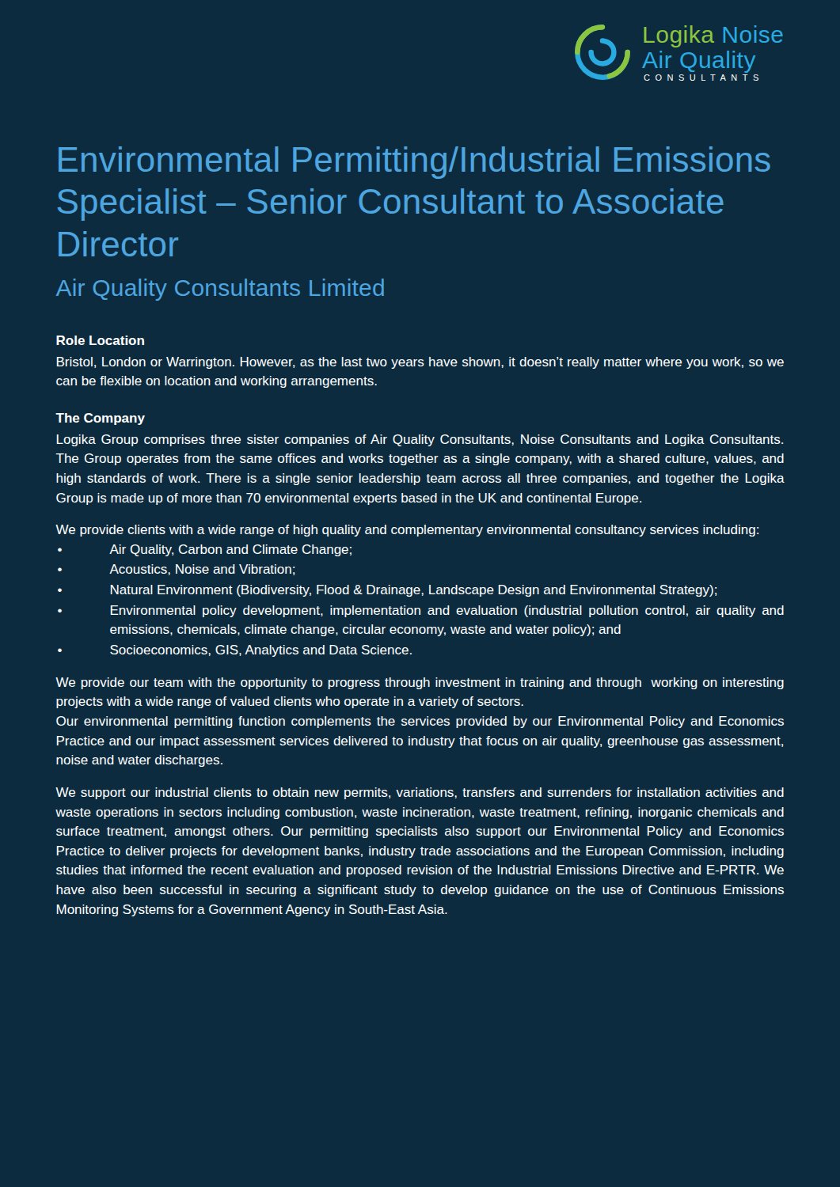Logika Noise
Air Quality
CONSULTANTS
Environmental Permitting/Industrial Emissions Specialist – Senior Consultant to Associate Director
Air Quality Consultants Limited
Role Location
Bristol, London or Warrington. However, as the last two years have shown, it doesn’t really matter where you work, so we can be flexible on location and working arrangements.
The Company
Logika Group comprises three sister companies of Air Quality Consultants, Noise Consultants and Logika Consultants. The Group operates from the same offices and works together as a single company, with a shared culture, values, and high standards of work. There is a single senior leadership team across all three companies, and together the Logika Group is made up of more than 70 environmental experts based in the UK and continental Europe.
We provide clients with a wide range of high quality and complementary environmental consultancy services including:
•Air Quality, Carbon and Climate Change;
•Acoustics, Noise and Vibration;
•Natural Environment (Biodiversity, Flood & Drainage, Landscape Design and Environmental Strategy);
•Environmental policy development, implementation and evaluation (industrial pollution control, air quality and emissions, chemicals, climate change, circular economy, waste and water policy); and
•Socioeconomics, GIS, Analytics and Data Science.
We provide our team with the opportunity to progress through investment in training and through working on interesting projects with a wide range of valued clients who operate in a variety of sectors.
Our environmental permitting function complements the services provided by our Environmental Policy and Economics Practice and our impact assessment services delivered to industry that focus on air quality, greenhouse gas assessment, noise and water discharges.
We support our industrial clients to obtain new permits, variations, transfers and surrenders for installation activities and waste operations in sectors including combustion, waste incineration, waste treatment, refining, inorganic chemicals and surface treatment, amongst others. Our permitting specialists also support our Environmental Policy and Economics Practice to deliver projects for development banks, industry trade associations and the European Commission, including studies that informed the recent evaluation and proposed revision of the Industrial Emissions Directive and E-PRTR. We have also been successful in securing a significant study to develop guidance on the use of Continuous Emissions Monitoring Systems for a Government Agency in South-East Asia.